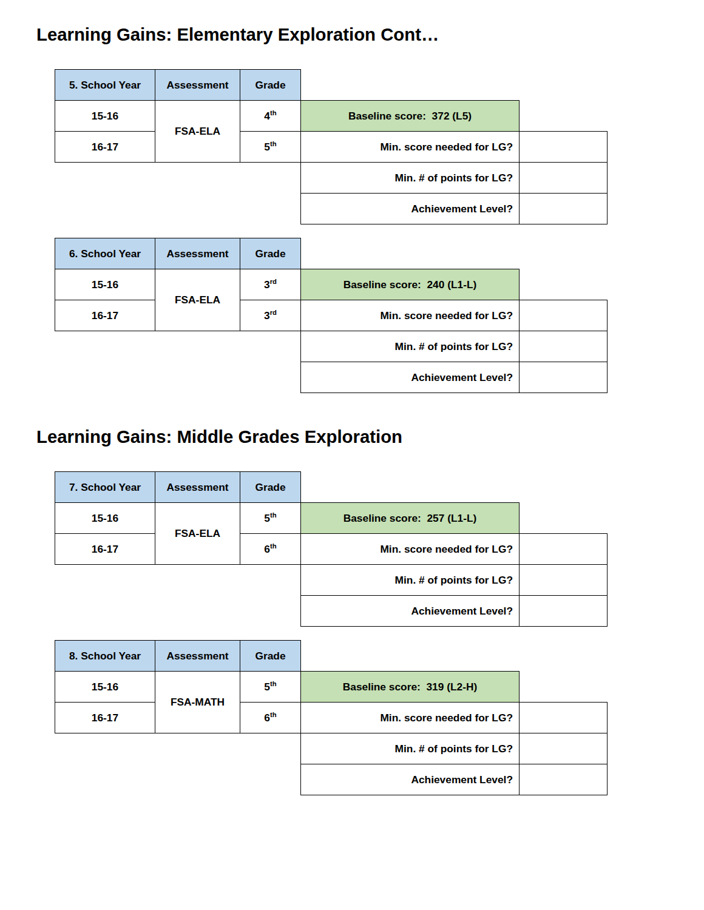Learning Gains: Elementary Exploration Cont…
| 5. School Year | Assessment | Grade | | |
| 15-16 | FSA-ELA | 4 th | Baseline score: 372 (L5) | |
| 16-17 | 5 th | Min. score needed for LG? | |
| | | | Min. # of points for LG? | |
| | | | Achievement Level? | |
| 6. School Year | Assessment | Grade | | |
| 15-16 | FSA-ELA | 3 rd | Baseline score: 240 (L1-L) | |
| 16-17 | 3 rd | Min. score needed for LG? | |
| | | | Min. # of points for LG? | |
| | | | Achievement Level? | |
Learning Gains: Middle Grades Exploration
| 7. School Year | Assessment | Grade | | |
| 15-16 | FSA-ELA | 5 th | Baseline score: 257 (L1-L) | |
| 16-17 | 6 th | Min. score needed for LG? | |
| | | | Min. # of points for LG? | |
| | | | Achievement Level? | |
| 8. School Year | Assessment | Grade | | |
| 15-16 | FSA-MATH | 5 th | Baseline score: 319 (L2-H) | |
| 16-17 | 6 th | Min. score needed for LG? | |
| | | | Min. # of points for LG? | |
| | | | Achievement Level? | |